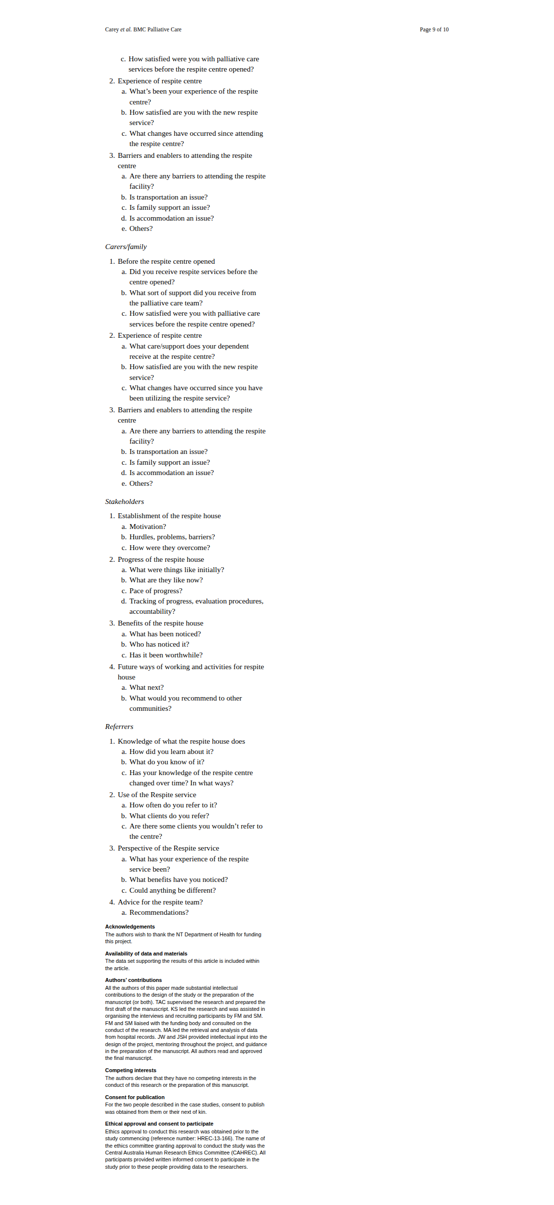Carey et al. BMC Palliative Care
Page 9 of 10
How satisfied were you with palliative care services before the respite centre opened?
Experience of respite centre
What’s been your experience of the respite centre?
How satisfied are you with the new respite service?
What changes have occurred since attending the respite centre?
Barriers and enablers to attending the respite centre
Are there any barriers to attending the respite facility?
Is transportation an issue?
Is family support an issue?
Is accommodation an issue?
Others?
Carers/family
Before the respite centre opened
Did you receive respite services before the centre opened?
What sort of support did you receive from the palliative care team?
How satisfied were you with palliative care services before the respite centre opened?
Experience of respite centre
What care/support does your dependent receive at the respite centre?
How satisfied are you with the new respite service?
What changes have occurred since you have been utilizing the respite service?
Barriers and enablers to attending the respite centre
Are there any barriers to attending the respite facility?
Is transportation an issue?
Is family support an issue?
Is accommodation an issue?
Others?
Stakeholders
Establishment of the respite house
Motivation?
Hurdles, problems, barriers?
How were they overcome?
Progress of the respite house
What were things like initially?
What are they like now?
Pace of progress?
Tracking of progress, evaluation procedures, accountability?
Benefits of the respite house
What has been noticed?
Who has noticed it?
Has it been worthwhile?
Future ways of working and activities for respite house
What next?
What would you recommend to other communities?
Referrers
Knowledge of what the respite house does
How did you learn about it?
What do you know of it?
Has your knowledge of the respite centre changed over time? In what ways?
Use of the Respite service
How often do you refer to it?
What clients do you refer?
Are there some clients you wouldn’t refer to the centre?
Perspective of the Respite service
What has your experience of the respite service been?
What benefits have you noticed?
Could anything be different?
Advice for the respite team?
Recommendations?
Acknowledgements
The authors wish to thank the NT Department of Health for funding this project.
Availability of data and materials
The data set supporting the results of this article is included within the article.
Authors’ contributions
All the authors of this paper made substantial intellectual contributions to the design of the study or the preparation of the manuscript (or both). TAC supervised the research and prepared the first draft of the manuscript. KS led the research and was assisted in organising the interviews and recruiting participants by FM and SM. FM and SM liaised with the funding body and consulted on the conduct of the research. MA led the retrieval and analysis of data from hospital records. JW and JSH provided intellectual input into the design of the project, mentoring throughout the project, and guidance in the preparation of the manuscript. All authors read and approved the final manuscript.
Competing interests
The authors declare that they have no competing interests in the conduct of this research or the preparation of this manuscript.
Consent for publication
For the two people described in the case studies, consent to publish was obtained from them or their next of kin.
Ethical approval and consent to participate
Ethics approval to conduct this research was obtained prior to the study commencing (reference number: HREC-13-166). The name of the ethics committee granting approval to conduct the study was the Central Australia Human Research Ethics Committee (CAHREC). All participants provided written informed consent to participate in the study prior to these people providing data to the researchers.